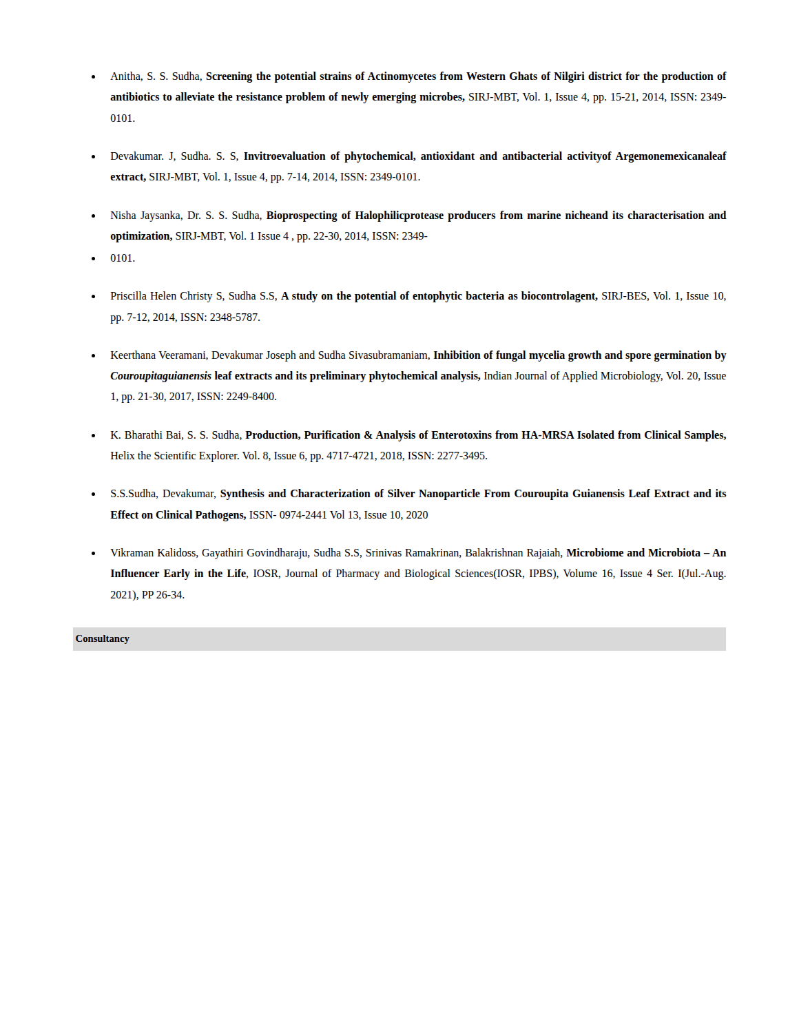Anitha, S. S. Sudha, Screening the potential strains of Actinomycetes from Western Ghats of Nilgiri district for the production of antibiotics to alleviate the resistance problem of newly emerging microbes, SIRJ-MBT, Vol. 1, Issue 4, pp. 15-21, 2014, ISSN: 2349-0101.
Devakumar. J, Sudha. S. S, Invitroevaluation of phytochemical, antioxidant and antibacterial activityof Argemonemexicanaleaf extract, SIRJ-MBT, Vol. 1, Issue 4, pp. 7-14, 2014, ISSN: 2349-0101.
Nisha Jaysanka, Dr. S. S. Sudha, Bioprospecting of Halophilicprotease producers from marine nicheand its characterisation and optimization, SIRJ-MBT, Vol. 1 Issue 4 , pp. 22-30, 2014, ISSN: 2349-
0101.
Priscilla Helen Christy S, Sudha S.S, A study on the potential of entophytic bacteria as biocontrolagent, SIRJ-BES, Vol. 1, Issue 10, pp. 7-12, 2014, ISSN: 2348-5787.
Keerthana Veeramani, Devakumar Joseph and Sudha Sivasubramaniam, Inhibition of fungal mycelia growth and spore germination by Couroupitaguianensis leaf extracts and its preliminary phytochemical analysis, Indian Journal of Applied Microbiology, Vol. 20, Issue 1, pp. 21-30, 2017, ISSN: 2249-8400.
K. Bharathi Bai, S. S. Sudha, Production, Purification & Analysis of Enterotoxins from HA-MRSA Isolated from Clinical Samples, Helix the Scientific Explorer. Vol. 8, Issue 6, pp. 4717-4721, 2018, ISSN: 2277-3495.
S.S.Sudha, Devakumar, Synthesis and Characterization of Silver Nanoparticle From Couroupita Guianensis Leaf Extract and its Effect on Clinical Pathogens, ISSN- 0974-2441 Vol 13, Issue 10, 2020
Vikraman Kalidoss, Gayathiri Govindharaju, Sudha S.S, Srinivas Ramakrinan, Balakrishnan Rajaiah, Microbiome and Microbiota – An Influencer Early in the Life, IOSR, Journal of Pharmacy and Biological Sciences(IOSR, IPBS), Volume 16, Issue 4 Ser. I(Jul.-Aug. 2021), PP 26-34.
Consultancy